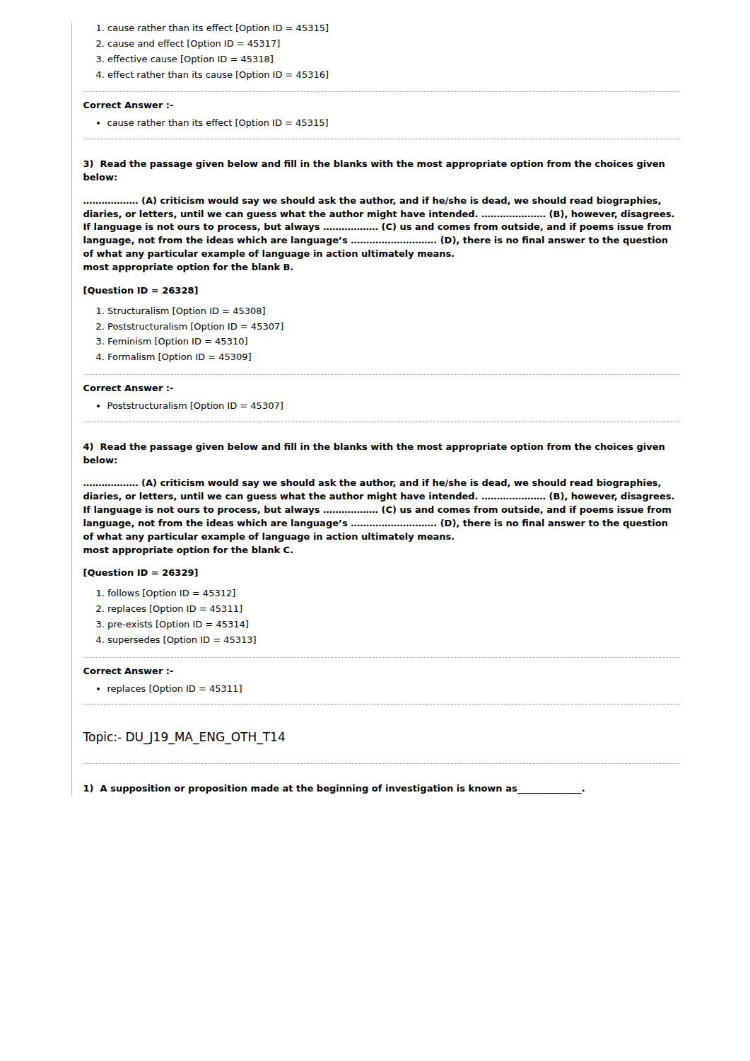1. cause rather than its effect [Option ID = 45315]
2. cause and effect [Option ID = 45317]
3. effective cause [Option ID = 45318]
4. effect rather than its cause [Option ID = 45316]
Correct Answer :-
cause rather than its effect [Option ID = 45315]
3) Read the passage given below and fill in the blanks with the most appropriate option from the choices given below:
……………… (A) criticism would say we should ask the author, and if he/she is dead, we should read biographies, diaries, or letters, until we can guess what the author might have intended. ………………… (B), however, disagrees. If language is not ours to process, but always ……………… (C) us and comes from outside, and if poems issue from language, not from the ideas which are language’s ………………………. (D), there is no final answer to the question of what any particular example of language in action ultimately means.
most appropriate option for the blank B.
[Question ID = 26328]
1. Structuralism [Option ID = 45308]
2. Poststructuralism [Option ID = 45307]
3. Feminism [Option ID = 45310]
4. Formalism [Option ID = 45309]
Correct Answer :-
Poststructuralism [Option ID = 45307]
4) Read the passage given below and fill in the blanks with the most appropriate option from the choices given below:
……………… (A) criticism would say we should ask the author, and if he/she is dead, we should read biographies, diaries, or letters, until we can guess what the author might have intended. ………………… (B), however, disagrees. If language is not ours to process, but always ……………… (C) us and comes from outside, and if poems issue from language, not from the ideas which are language’s ………………………. (D), there is no final answer to the question of what any particular example of language in action ultimately means.
most appropriate option for the blank C.
[Question ID = 26329]
1. follows [Option ID = 45312]
2. replaces [Option ID = 45311]
3. pre-exists [Option ID = 45314]
4. supersedes [Option ID = 45313]
Correct Answer :-
replaces [Option ID = 45311]
Topic:- DU_J19_MA_ENG_OTH_T14
1) A supposition or proposition made at the beginning of investigation is known as______________.